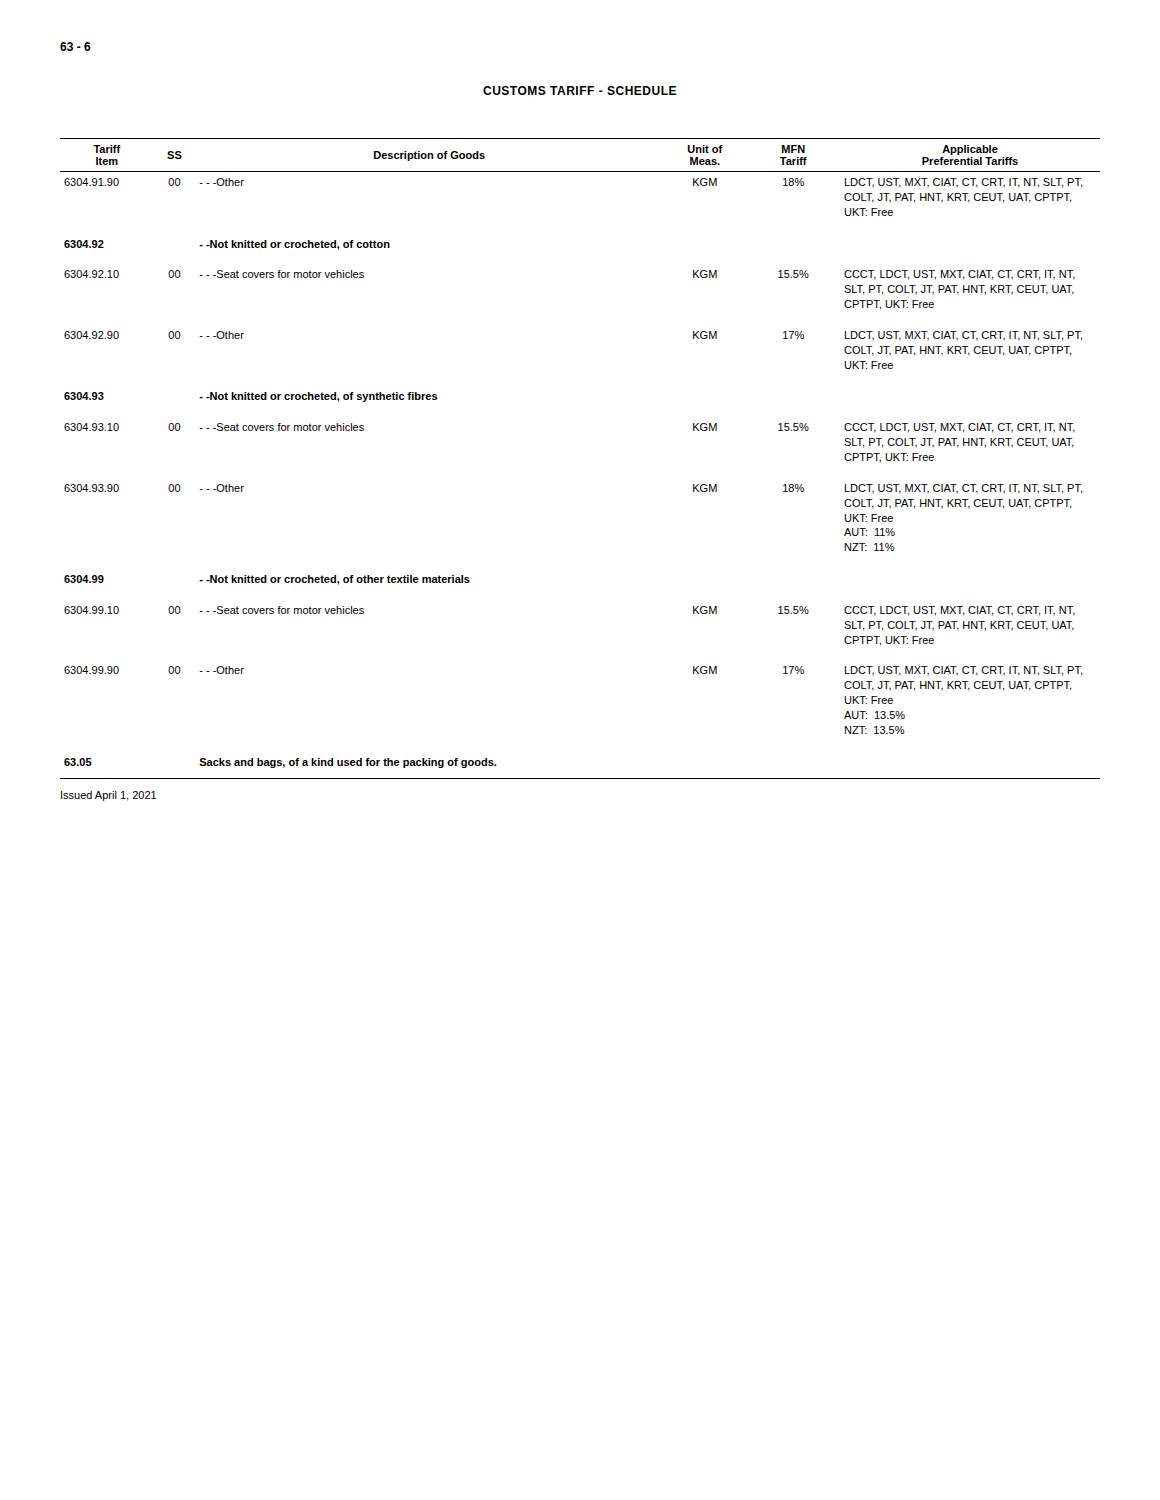63 - 6
CUSTOMS TARIFF - SCHEDULE
| Tariff Item | SS | Description of Goods | Unit of Meas. | MFN Tariff | Applicable Preferential Tariffs |
| --- | --- | --- | --- | --- | --- |
| 6304.91.90 | 00 | - - -Other | KGM | 18% | LDCT, UST, MXT, CIAT, CT, CRT, IT, NT, SLT, PT, COLT, JT, PAT, HNT, KRT, CEUT, UAT, CPTPT, UKT: Free |
| 6304.92 | | - -Not knitted or crocheted, of cotton | | | |
| 6304.92.10 | 00 | - - -Seat covers for motor vehicles | KGM | 15.5% | CCCT, LDCT, UST, MXT, CIAT, CT, CRT, IT, NT, SLT, PT, COLT, JT, PAT, HNT, KRT, CEUT, UAT, CPTPT, UKT: Free |
| 6304.92.90 | 00 | - - -Other | KGM | 17% | LDCT, UST, MXT, CIAT, CT, CRT, IT, NT, SLT, PT, COLT, JT, PAT, HNT, KRT, CEUT, UAT, CPTPT, UKT: Free |
| 6304.93 | | - -Not knitted or crocheted, of synthetic fibres | | | |
| 6304.93.10 | 00 | - - -Seat covers for motor vehicles | KGM | 15.5% | CCCT, LDCT, UST, MXT, CIAT, CT, CRT, IT, NT, SLT, PT, COLT, JT, PAT, HNT, KRT, CEUT, UAT, CPTPT, UKT: Free |
| 6304.93.90 | 00 | - - -Other | KGM | 18% | LDCT, UST, MXT, CIAT, CT, CRT, IT, NT, SLT, PT, COLT, JT, PAT, HNT, KRT, CEUT, UAT, CPTPT, UKT: Free AUT: 11% NZT: 11% |
| 6304.99 | | - -Not knitted or crocheted, of other textile materials | | | |
| 6304.99.10 | 00 | - - -Seat covers for motor vehicles | KGM | 15.5% | CCCT, LDCT, UST, MXT, CIAT, CT, CRT, IT, NT, SLT, PT, COLT, JT, PAT, HNT, KRT, CEUT, UAT, CPTPT, UKT: Free |
| 6304.99.90 | 00 | - - -Other | KGM | 17% | LDCT, UST, MXT, CIAT, CT, CRT, IT, NT, SLT, PT, COLT, JT, PAT, HNT, KRT, CEUT, UAT, CPTPT, UKT: Free AUT: 13.5% NZT: 13.5% |
| 63.05 | | Sacks and bags, of a kind used for the packing of goods. | | | |
Issued April 1, 2021